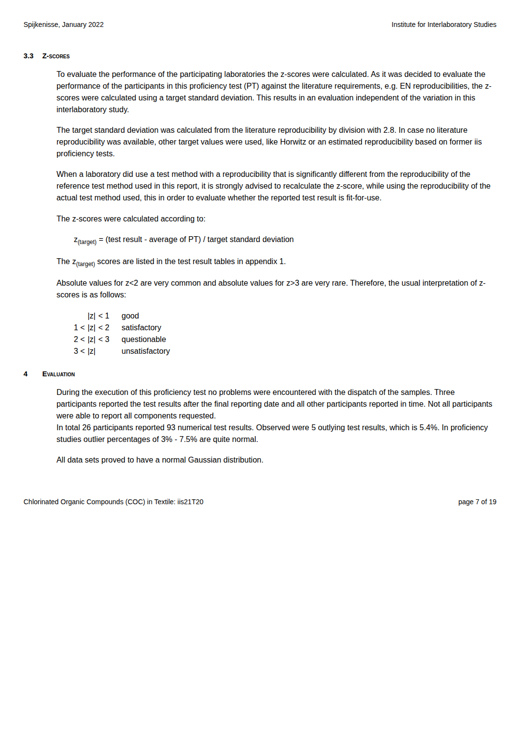Spijkenisse, January 2022 Institute for Interlaboratory Studies
3.3 Z-scores
To evaluate the performance of the participating laboratories the z-scores were calculated. As it was decided to evaluate the performance of the participants in this proficiency test (PT) against the literature requirements, e.g. EN reproducibilities, the z-scores were calculated using a target standard deviation. This results in an evaluation independent of the variation in this interlaboratory study.
The target standard deviation was calculated from the literature reproducibility by division with 2.8. In case no literature reproducibility was available, other target values were used, like Horwitz or an estimated reproducibility based on former iis proficiency tests.
When a laboratory did use a test method with a reproducibility that is significantly different from the reproducibility of the reference test method used in this report, it is strongly advised to recalculate the z-score, while using the reproducibility of the actual test method used, this in order to evaluate whether the reported test result is fit-for-use.
The z-scores were calculated according to:
z(target) = (test result - average of PT) / target standard deviation
The z(target) scores are listed in the test result tables in appendix 1.
Absolute values for z<2 are very common and absolute values for z>3 are very rare. Therefore, the usual interpretation of z-scores is as follows:
| | /z/ | < 1 | good |
| 1 < | /z/ | < 2 | satisfactory |
| 2 < | /z/ | < 3 | questionable |
| 3 < | /z/ | | unsatisfactory |
4 Evaluation
During the execution of this proficiency test no problems were encountered with the dispatch of the samples. Three participants reported the test results after the final reporting date and all other participants reported in time. Not all participants were able to report all components requested.
In total 26 participants reported 93 numerical test results. Observed were 5 outlying test results, which is 5.4%. In proficiency studies outlier percentages of 3% - 7.5% are quite normal.
All data sets proved to have a normal Gaussian distribution.
Chlorinated Organic Compounds (COC) in Textile: iis21T20 page 7 of 19